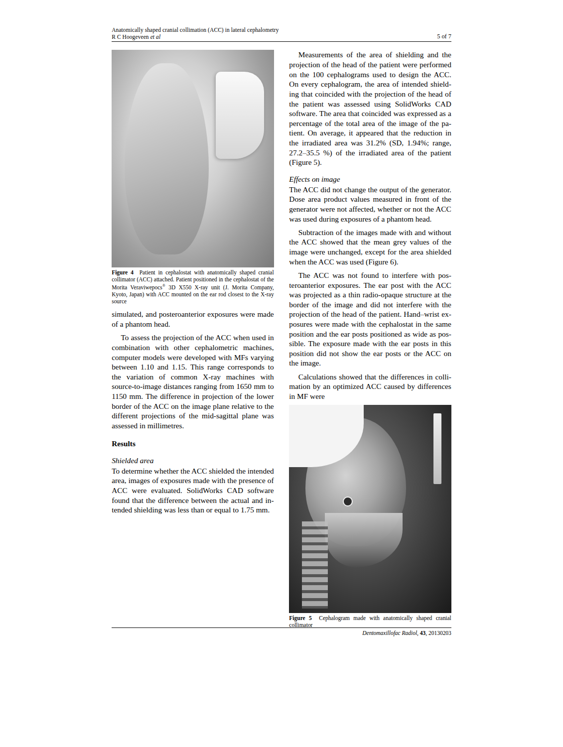Anatomically shaped cranial collimation (ACC) in lateral cephalometry
R C Hoogeveen et al
5 of 7
Figure 4 Patient in cephalostat with anatomically shaped cranial collimator (ACC) attached. Patient positioned in the cephalostat of the Morita Veraviwepocs® 3D X550 X-ray unit (J. Morita Company, Kyoto, Japan) with ACC mounted on the ear rod closest to the X-ray source
simulated, and posteroanterior exposures were made of a phantom head.
To assess the projection of the ACC when used in combination with other cephalometric machines, computer models were developed with MFs varying between 1.10 and 1.15. This range corresponds to the variation of common X-ray machines with source-to-image distances ranging from 1650 mm to 1150 mm. The difference in projection of the lower border of the ACC on the image plane relative to the different projections of the mid-sagittal plane was assessed in millimetres.
Results
Shielded area
To determine whether the ACC shielded the intended area, images of exposures made with the presence of ACC were evaluated. SolidWorks CAD software found that the difference between the actual and intended shielding was less than or equal to 1.75 mm.
Measurements of the area of shielding and the projection of the head of the patient were performed on the 100 cephalograms used to design the ACC. On every cephalogram, the area of intended shielding that coincided with the projection of the head of the patient was assessed using SolidWorks CAD software. The area that coincided was expressed as a percentage of the total area of the image of the patient. On average, it appeared that the reduction in the irradiated area was 31.2% (SD, 1.94%; range, 27.2–35.5 %) of the irradiated area of the patient (Figure 5).
Effects on image
The ACC did not change the output of the generator. Dose area product values measured in front of the generator were not affected, whether or not the ACC was used during exposures of a phantom head.
Subtraction of the images made with and without the ACC showed that the mean grey values of the image were unchanged, except for the area shielded when the ACC was used (Figure 6).
The ACC was not found to interfere with posteroanterior exposures. The ear post with the ACC was projected as a thin radio-opaque structure at the border of the image and did not interfere with the projection of the head of the patient. Hand–wrist exposures were made with the cephalostat in the same position and the ear posts positioned as wide as possible. The exposure made with the ear posts in this position did not show the ear posts or the ACC on the image.
Calculations showed that the differences in collimation by an optimized ACC caused by differences in MF were
Figure 5 Cephalogram made with anatomically shaped cranial collimator
Dentomaxillofac Radiol, 43, 20130203